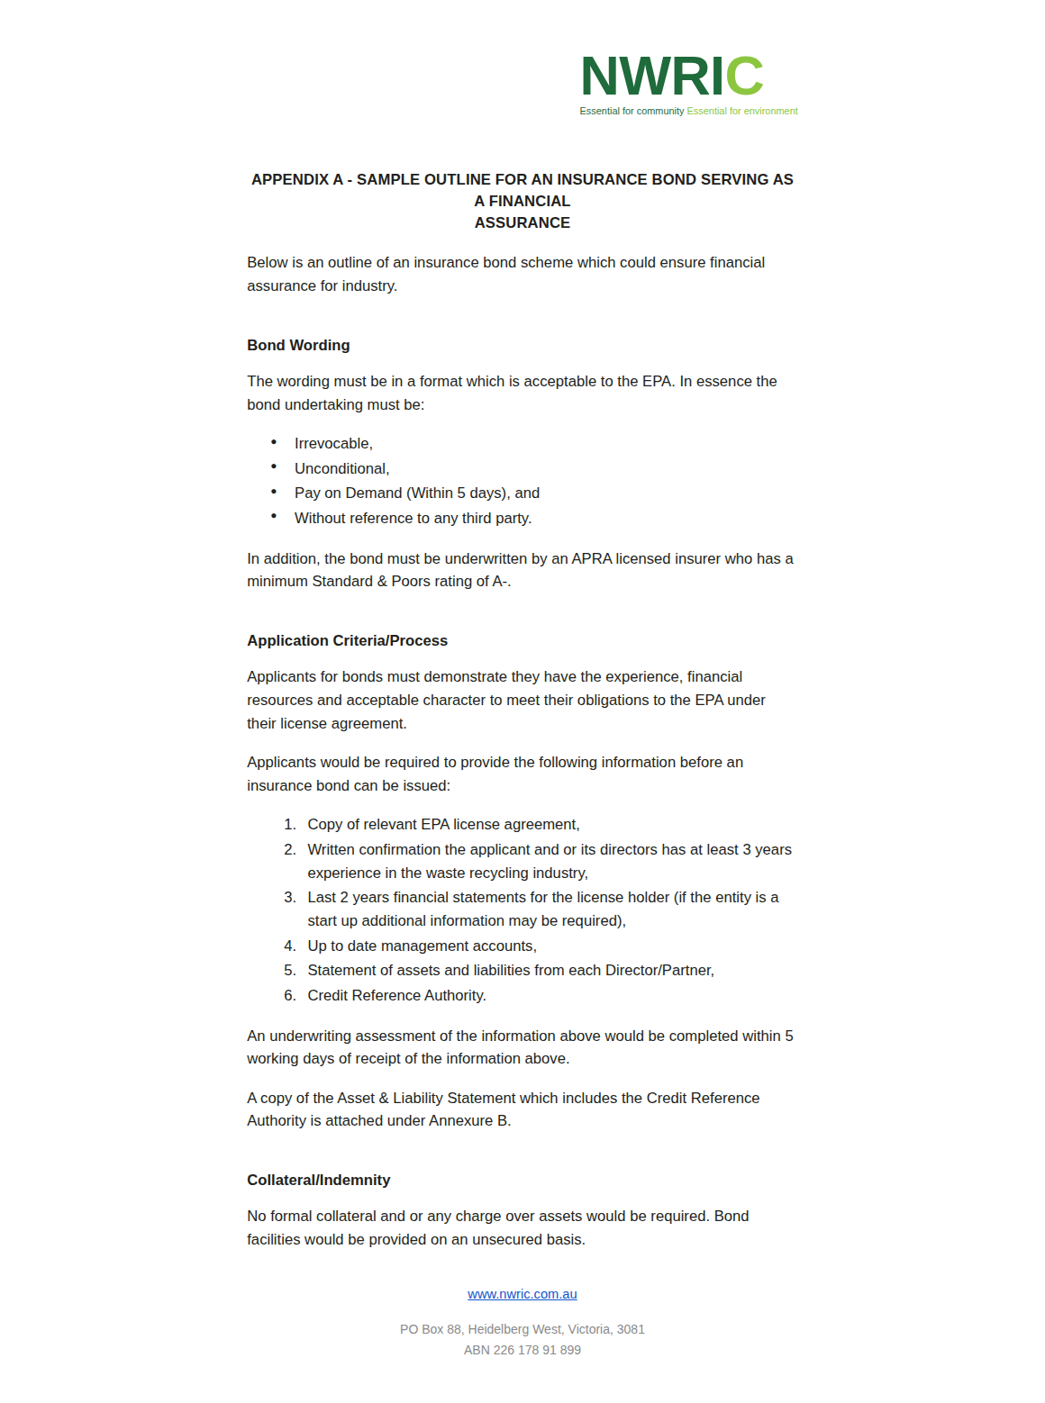NWRIC
Essential for community Essential for environment
APPENDIX A - SAMPLE OUTLINE FOR AN INSURANCE BOND SERVING AS A FINANCIAL
ASSURANCE
Below is an outline of an insurance bond scheme which could ensure financial assurance for industry.
Bond Wording
The wording must be in a format which is acceptable to the EPA. In essence the bond undertaking must be:
Irrevocable,
Unconditional,
Pay on Demand (Within 5 days), and
Without reference to any third party.
In addition, the bond must be underwritten by an APRA licensed insurer who has a minimum Standard & Poors rating of A-.
Application Criteria/Process
Applicants for bonds must demonstrate they have the experience, financial resources and acceptable character to meet their obligations to the EPA under their license agreement.
Applicants would be required to provide the following information before an insurance bond can be issued:
Copy of relevant EPA license agreement,
Written confirmation the applicant and or its directors has at least 3 years experience in the waste recycling industry,
Last 2 years financial statements for the license holder (if the entity is a start up additional information may be required),
Up to date management accounts,
Statement of assets and liabilities from each Director/Partner,
Credit Reference Authority.
An underwriting assessment of the information above would be completed within 5 working days of receipt of the information above.
A copy of the Asset & Liability Statement which includes the Credit Reference Authority is attached under Annexure B.
Collateral/Indemnity
No formal collateral and or any charge over assets would be required. Bond facilities would be provided on an unsecured basis.
www.nwric.com.au
PO Box 88, Heidelberg West, Victoria, 3081
ABN 226 178 91 899